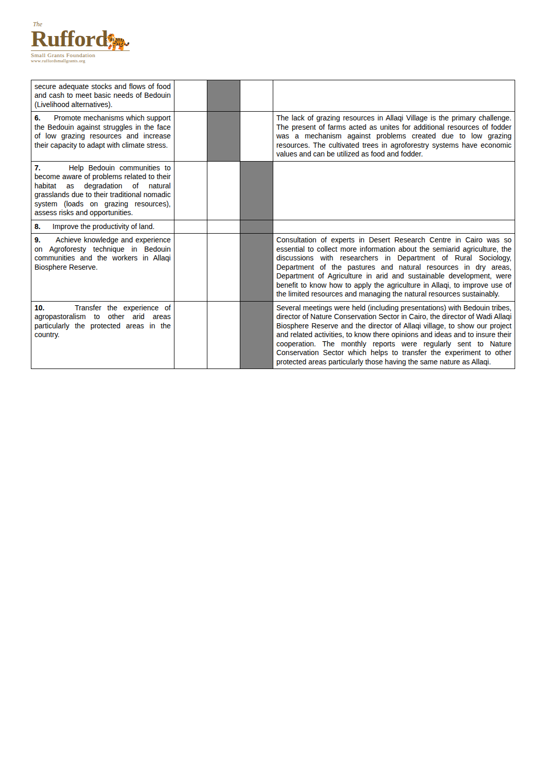The
Rufford🐅
Small Grants Foundation
www.ruffordsmallgrants.org
| secure adequate stocks and flows of food and cash to meet basic needs of Bedouin (Livelihood alternatives). | | | | |
| 6. Promote mechanisms which support the Bedouin against struggles in the face of low grazing resources and increase their capacity to adapt with climate stress. | | | | The lack of grazing resources in Allaqi Village is the primary challenge. The present of farms acted as unites for additional resources of fodder was a mechanism against problems created due to low grazing resources. The cultivated trees in agroforestry systems have economic values and can be utilized as food and fodder. |
| 7. Help Bedouin communities to become aware of problems related to their habitat as degradation of natural grasslands due to their traditional nomadic system (loads on grazing resources), assess risks and opportunities. | | | | |
| 8. Improve the productivity of land. | | | | |
| 9. Achieve knowledge and experience on Agroforesty technique in Bedouin communities and the workers in Allaqi Biosphere Reserve. | | | | Consultation of experts in Desert Research Centre in Cairo was so essential to collect more information about the semiarid agriculture, the discussions with researchers in Department of Rural Sociology, Department of the pastures and natural resources in dry areas, Department of Agriculture in arid and sustainable development, were benefit to know how to apply the agriculture in Allaqi, to improve use of the limited resources and managing the natural resources sustainably. |
| 10. Transfer the experience of agropastoralism to other arid areas particularly the protected areas in the country. | | | | Several meetings were held (including presentations) with Bedouin tribes, director of Nature Conservation Sector in Cairo, the director of Wadi Allaqi Biosphere Reserve and the director of Allaqi village, to show our project and related activities, to know there opinions and ideas and to insure their cooperation. The monthly reports were regularly sent to Nature Conservation Sector which helps to transfer the experiment to other protected areas particularly those having the same nature as Allaqi. |